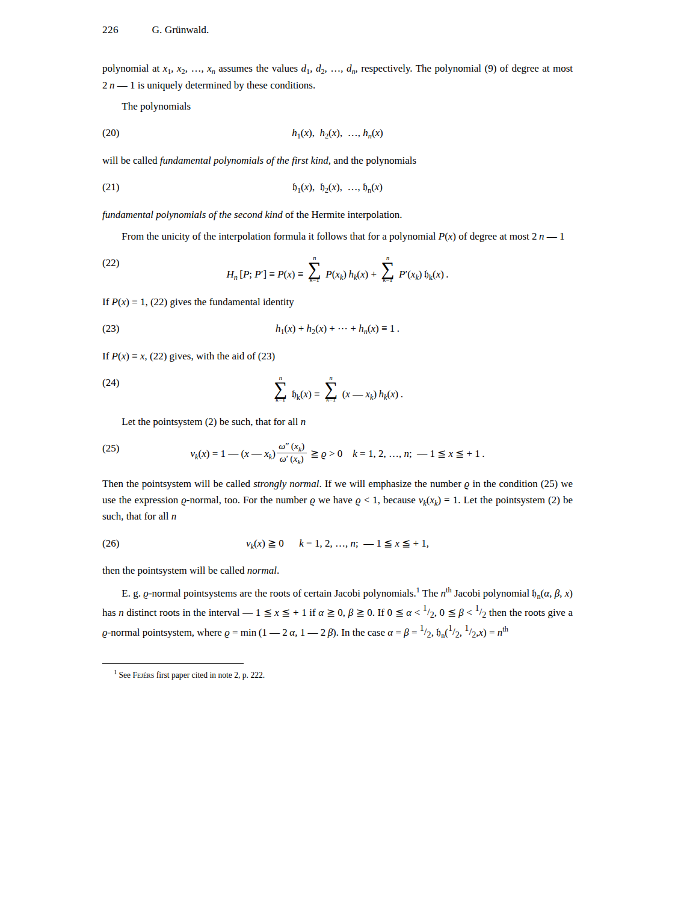226 G. Grünwald.
polynomial at x 1, x 2, …, xn assumes the values d 1, d 2, …, dn, respectively. The polynomial (9) of degree at most 2 n — 1 is uniquely determined by these conditions.
The polynomials
(20) h 1(x), h 2(x), …, hn(x)
will be called fundamental polynomials of the first kind, and the polynomials
(21) 𝔥1(x), 𝔥2(x), …, 𝔥n(x)
fundamental polynomials of the second kind of the Hermite interpolation.
From the unicity of the interpolation formula it follows that for a polynomial P(x) of degree at most 2 n — 1
(22) Hn [P; P′] ≡ P(x) ≡ n∑k=1 P(xk) hk(x) + n∑k=1 P′(xk) 𝔥k(x) .
If P(x) ≡ 1, (22) gives the fundamental identity
(23) h 1(x) + h 2(x) + ⋯ + hn(x) ≡ 1 .
If P(x) ≡ x, (22) gives, with the aid of (23)
(24) n∑k=1 𝔥k(x) ≡ n∑k=1 (x — xk) hk(x) .
Let the pointsystem (2) be such, that for all n
(25) vk(x) = 1 — (x — xk)ω″ (xk) ω′ (xk) ≧ ϱ > 0 k = 1, 2, …, n; — 1 ≦ x ≦ + 1 .
Then the pointsystem will be called strongly normal. If we will emphasize the number ϱ in the condition (25) we use the expression ϱ-normal, too. For the number ϱ we have ϱ < 1, because vk(xk) = 1. Let the pointsystem (2) be such, that for all n
(26) vk(x) ≧ 0 k = 1, 2, …, n; — 1 ≦ x ≦ + 1,
then the pointsystem will be called normal.
E. g. ϱ-normal pointsystems are the roots of certain Jacobi polynomials.1 The nth Jacobi polynomial 𝔥n(α, β, x) has n distinct roots in the interval — 1 ≦ x ≦ + 1 if α ≧ 0, β ≧ 0. If 0 ≦ α < 1/2, 0 ≦ β < 1/2 then the roots give a ϱ-normal pointsystem, where ϱ = min (1 — 2 α, 1 — 2 β). In the case α = β = 1/2, 𝔥n(1/2, 1/2,x) = nth
1 See Fejérs first paper cited in note 2, p. 222.